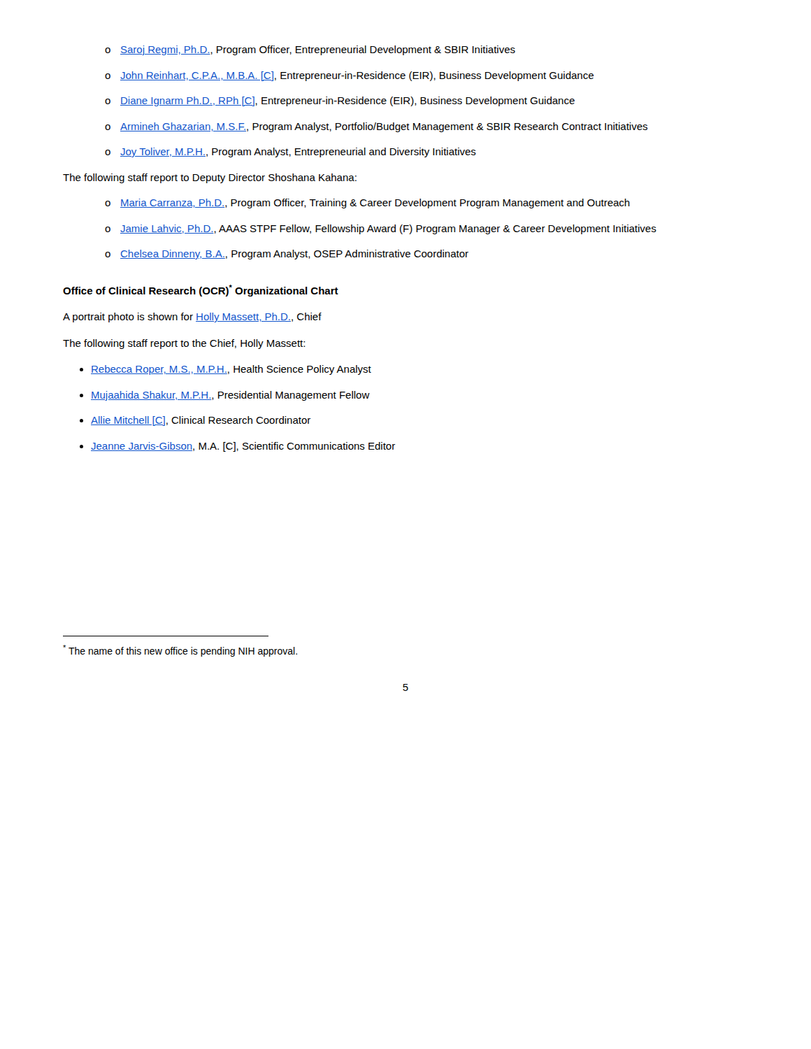Saroj Regmi, Ph.D., Program Officer, Entrepreneurial Development & SBIR Initiatives
John Reinhart, C.P.A., M.B.A. [C], Entrepreneur-in-Residence (EIR), Business Development Guidance
Diane Ignarm Ph.D., RPh [C], Entrepreneur-in-Residence (EIR), Business Development Guidance
Armineh Ghazarian, M.S.F., Program Analyst, Portfolio/Budget Management & SBIR Research Contract Initiatives
Joy Toliver, M.P.H., Program Analyst, Entrepreneurial and Diversity Initiatives
The following staff report to Deputy Director Shoshana Kahana:
Maria Carranza, Ph.D., Program Officer, Training & Career Development Program Management and Outreach
Jamie Lahvic, Ph.D., AAAS STPF Fellow, Fellowship Award (F) Program Manager & Career Development Initiatives
Chelsea Dinneny, B.A., Program Analyst, OSEP Administrative Coordinator
Office of Clinical Research (OCR)* Organizational Chart
A portrait photo is shown for Holly Massett, Ph.D., Chief
The following staff report to the Chief, Holly Massett:
Rebecca Roper, M.S., M.P.H., Health Science Policy Analyst
Mujaahida Shakur, M.P.H., Presidential Management Fellow
Allie Mitchell [C], Clinical Research Coordinator
Jeanne Jarvis-Gibson, M.A. [C], Scientific Communications Editor
* The name of this new office is pending NIH approval.
5